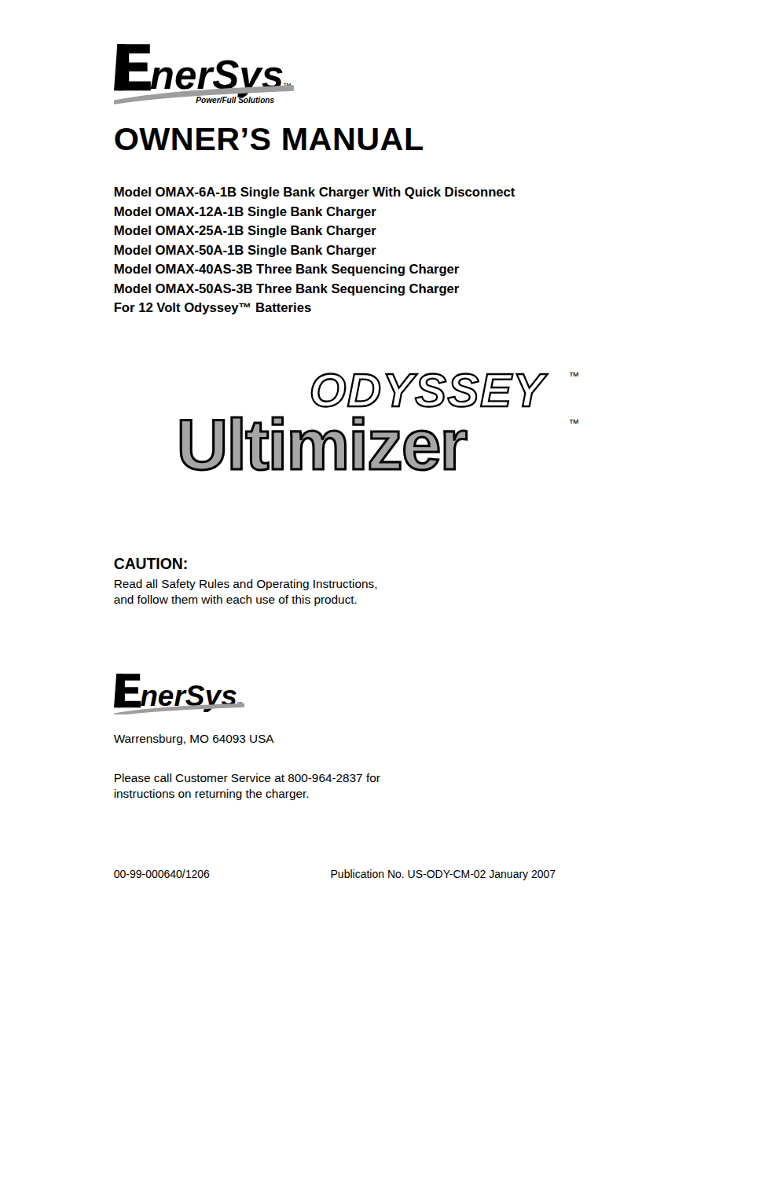nerSys ™ Power/Full Solutions
OWNER’S MANUAL
Model OMAX-6A-1B Single Bank Charger With Quick Disconnect
Model OMAX-12A-1B Single Bank Charger
Model OMAX-25A-1B Single Bank Charger
Model OMAX-50A-1B Single Bank Charger
Model OMAX-40AS-3B Three Bank Sequencing Charger
Model OMAX-50AS-3B Three Bank Sequencing Charger
For 12 Volt Odyssey™ Batteries
ODYSSEY ™ Ultimizer ™
CAUTION:
Read all Safety Rules and Operating Instructions,
and follow them with each use of this product.
nerSys ™
Warrensburg, MO 64093 USA
Please call Customer Service at 800-964-2837 for
instructions on returning the charger.
00-99-000640/1206 Publication No. US-ODY-CM-02 January 2007